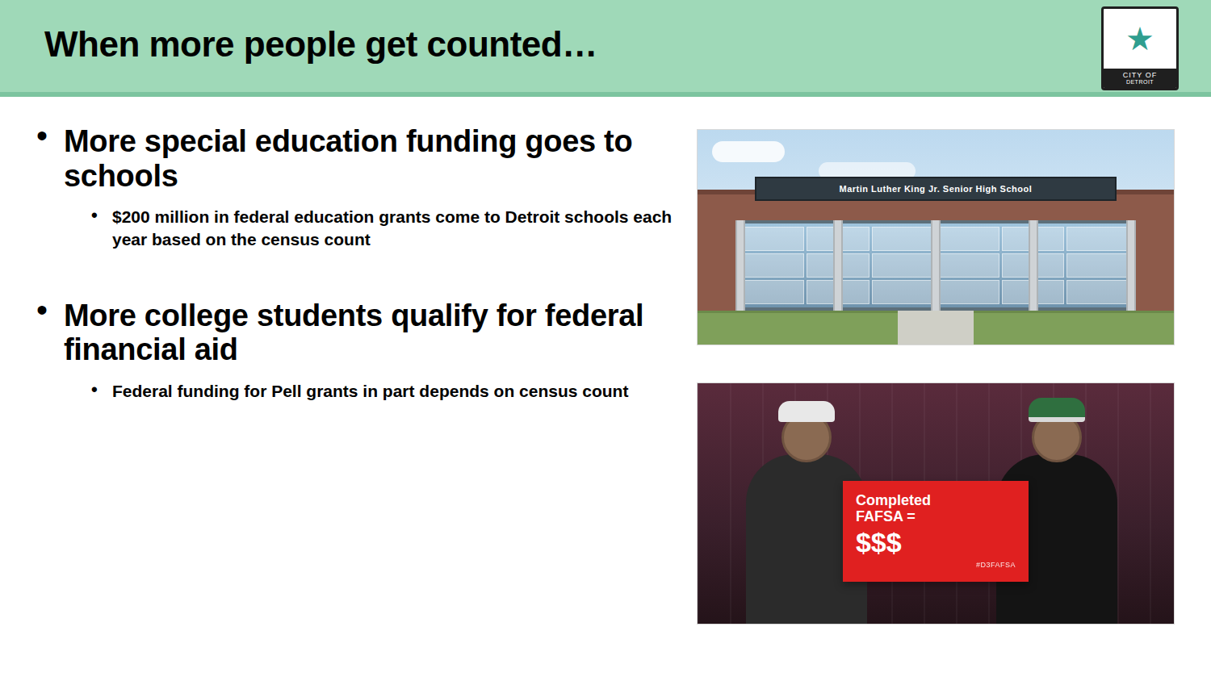When more people get counted…
★
CITY OF DETROIT
More special education funding goes to schools
$200 million in federal education grants come to Detroit schools each year based on the census count
More college students qualify for federal financial aid
Federal funding for Pell grants in part depends on census count
Martin Luther King Jr. Senior High School
Completed
FAFSA =
$$$
#D3FAFSA